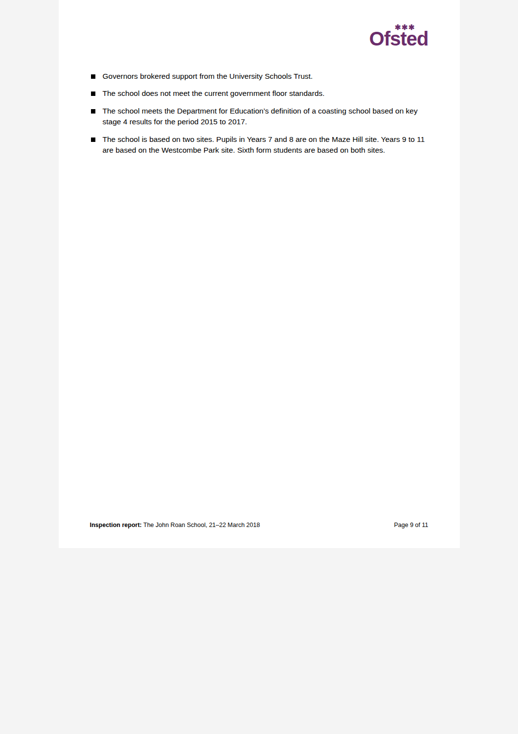✱✱✱
Ofsted
Governors brokered support from the University Schools Trust.
The school does not meet the current government floor standards.
The school meets the Department for Education’s definition of a coasting school based on key stage 4 results for the period 2015 to 2017.
The school is based on two sites. Pupils in Years 7 and 8 are on the Maze Hill site. Years 9 to 11 are based on the Westcombe Park site. Sixth form students are based on both sites.
Inspection report: The John Roan School, 21–22 March 2018
Page 9 of 11